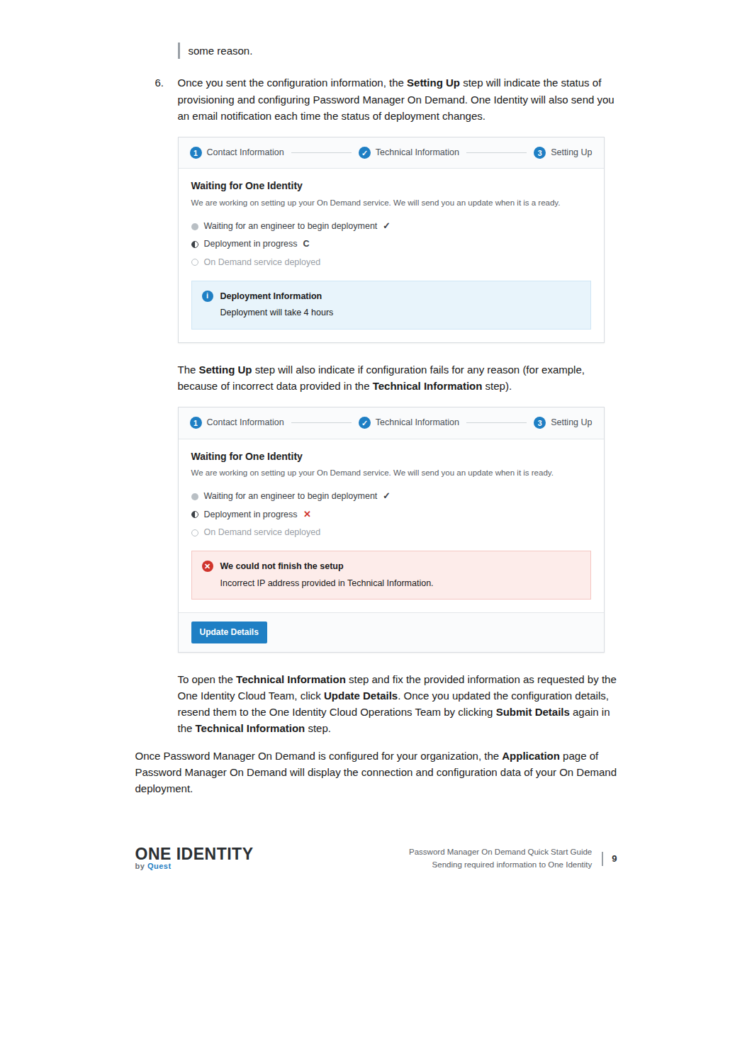some reason.
Once you sent the configuration information, the Setting Up step will indicate the status of provisioning and configuring Password Manager On Demand. One Identity will also send you an email notification each time the status of deployment changes.
1 Contact Information
✓ Technical Information
3 Setting Up
Waiting for One Identity
We are working on setting up your On Demand service. We will send you an update when it is a ready.
Waiting for an engineer to begin deployment ✓
Deployment in progress C
On Demand service deployed
i Deployment Information Deployment will take 4 hours
The Setting Up step will also indicate if configuration fails for any reason (for example, because of incorrect data provided in the Technical Information step).
1 Contact Information
✓ Technical Information
3 Setting Up
Waiting for One Identity
We are working on setting up your On Demand service. We will send you an update when it is ready.
Waiting for an engineer to begin deployment ✓
Deployment in progress ✕
On Demand service deployed
✕ We could not finish the setup Incorrect IP address provided in Technical Information.
Update Details
To open the Technical Information step and fix the provided information as requested by the One Identity Cloud Team, click Update Details. Once you updated the configuration details, resend them to the One Identity Cloud Operations Team by clicking Submit Details again in the Technical Information step.
Once Password Manager On Demand is configured for your organization, the Application page of Password Manager On Demand will display the connection and configuration data of your On Demand deployment.
ONE IDENTITY by Quest
Password Manager On Demand Quick Start Guide
Sending required information to One Identity
9